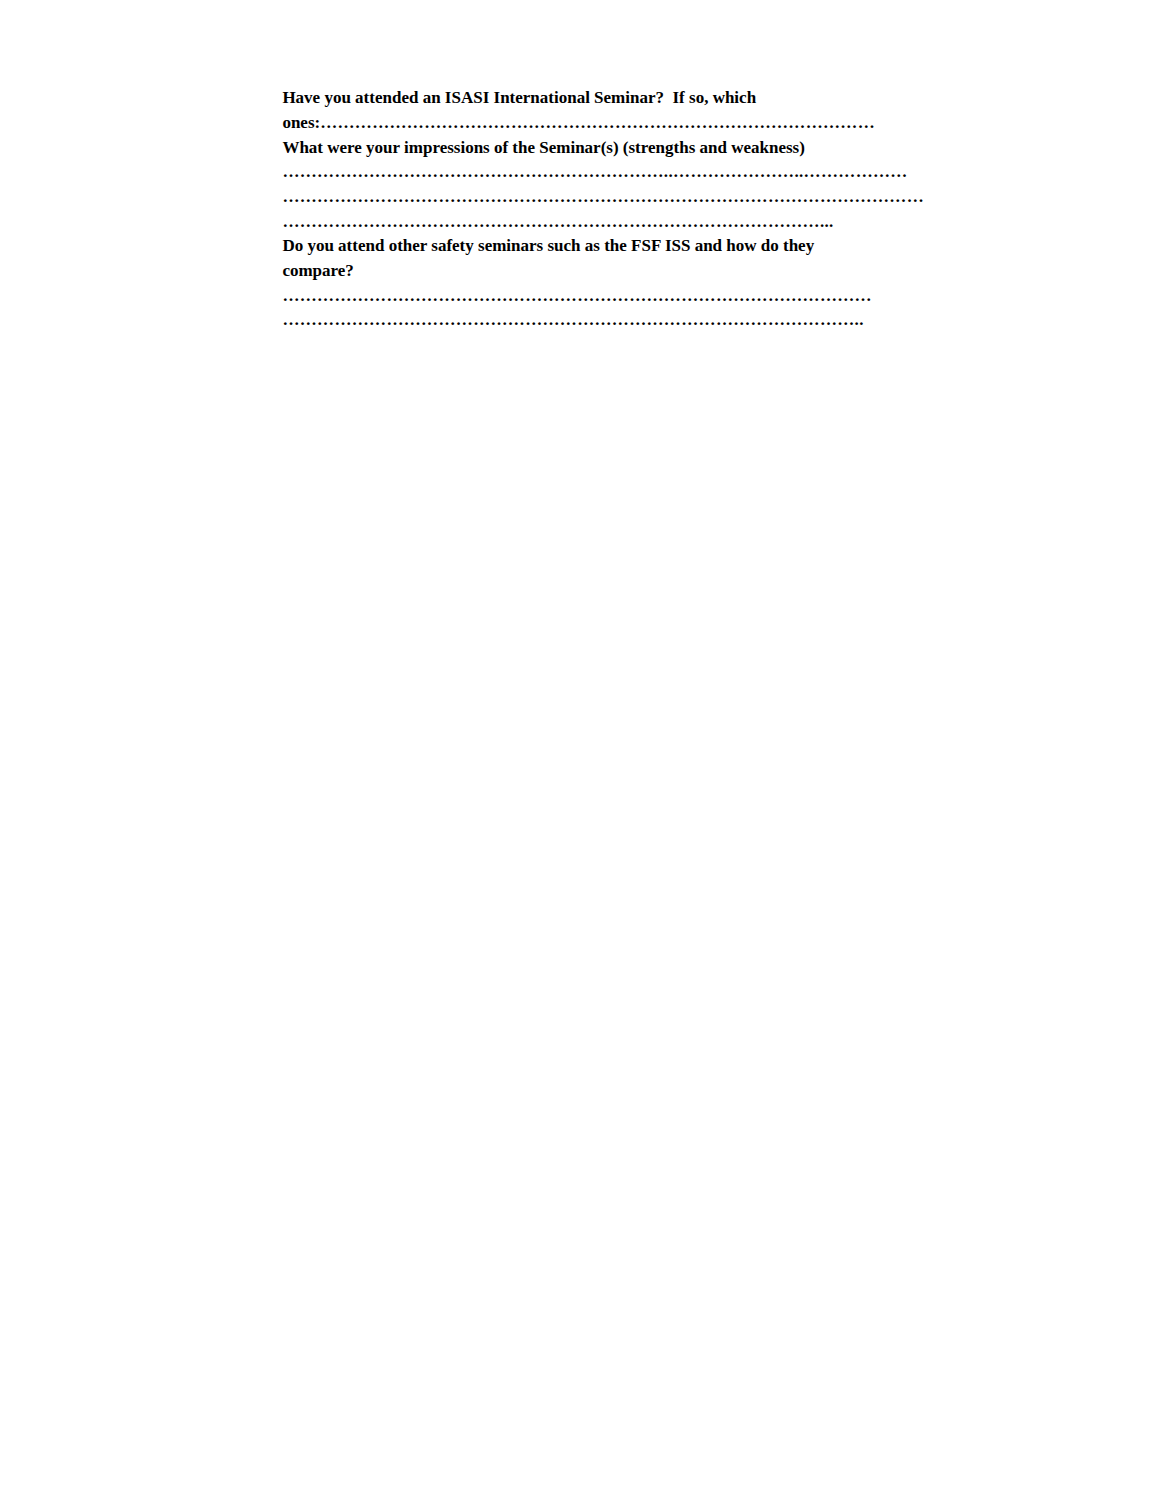Have you attended an ISASI International Seminar? If so, which
ones:……………………………………………………………………………………
What were your impressions of the Seminar(s) (strengths and weakness)
…………………………………………………………..…………………..………………
…………………………………………………………………………………………………
…………………………………………………………………………………...
Do you attend other safety seminars such as the FSF ISS and how do they compare?
…………………………………………………………………………………………
………………………………………………………………………………………..